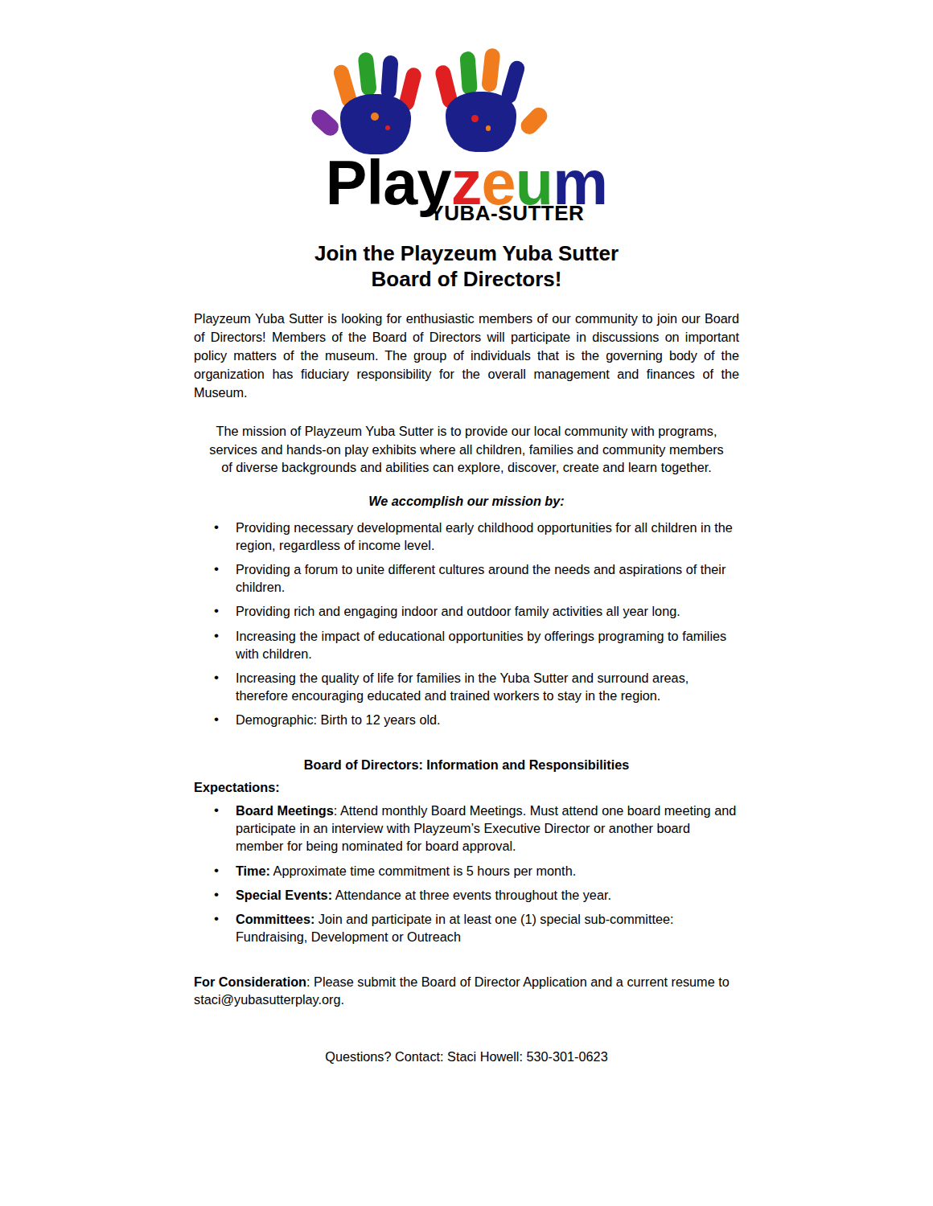Playzeum
YUBA-SUTTER
Join the Playzeum Yuba Sutter
Board of Directors!
Playzeum Yuba Sutter is looking for enthusiastic members of our community to join our Board of Directors! Members of the Board of Directors will participate in discussions on important policy matters of the museum. The group of individuals that is the governing body of the organization has fiduciary responsibility for the overall management and finances of the Museum.
The mission of Playzeum Yuba Sutter is to provide our local community with programs, services and hands-on play exhibits where all children, families and community members of diverse backgrounds and abilities can explore, discover, create and learn together.
We accomplish our mission by:
Providing necessary developmental early childhood opportunities for all children in the region, regardless of income level.
Providing a forum to unite different cultures around the needs and aspirations of their children.
Providing rich and engaging indoor and outdoor family activities all year long.
Increasing the impact of educational opportunities by offerings programing to families with children.
Increasing the quality of life for families in the Yuba Sutter and surround areas, therefore encouraging educated and trained workers to stay in the region.
Demographic: Birth to 12 years old.
Board of Directors: Information and Responsibilities
Expectations:
Board Meetings: Attend monthly Board Meetings. Must attend one board meeting and participate in an interview with Playzeum’s Executive Director or another board member for being nominated for board approval.
Time: Approximate time commitment is 5 hours per month.
Special Events: Attendance at three events throughout the year.
Committees: Join and participate in at least one (1) special sub-committee: Fundraising, Development or Outreach
For Consideration: Please submit the Board of Director Application and a current resume to staci@yubasutterplay.org.
Questions? Contact: Staci Howell: 530-301-0623